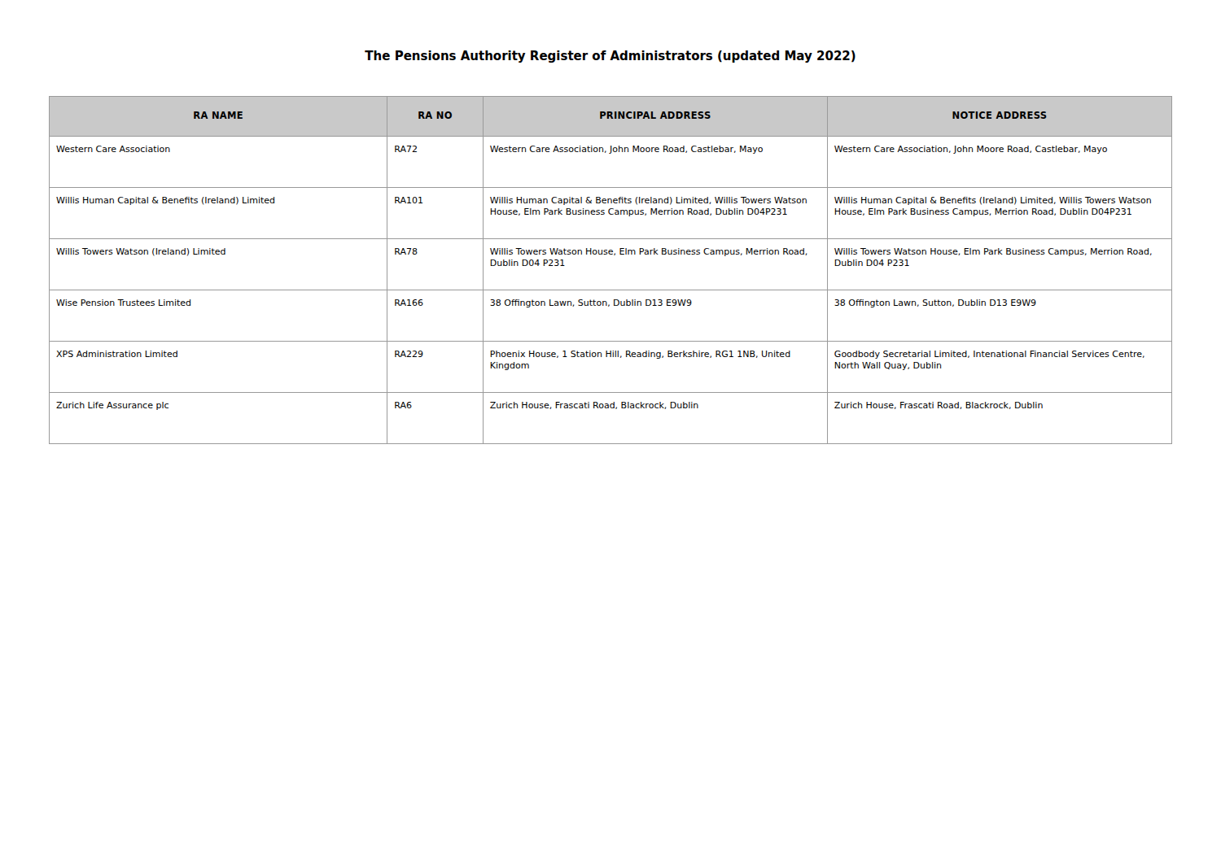The Pensions Authority Register of Administrators (updated May 2022)
| RA NAME | RA NO | PRINCIPAL ADDRESS | NOTICE ADDRESS |
| --- | --- | --- | --- |
| Western Care Association | RA72 | Western Care Association, John Moore Road, Castlebar, Mayo | Western Care Association, John Moore Road, Castlebar, Mayo |
| Willis Human Capital & Benefits (Ireland) Limited | RA101 | Willis Human Capital & Benefits (Ireland) Limited, Willis Towers Watson House, Elm Park Business Campus, Merrion Road, Dublin D04P231 | Willis Human Capital & Benefits (Ireland) Limited, Willis Towers Watson House, Elm Park Business Campus, Merrion Road, Dublin D04P231 |
| Willis Towers Watson (Ireland) Limited | RA78 | Willis Towers Watson House, Elm Park Business Campus, Merrion Road, Dublin D04 P231 | Willis Towers Watson House, Elm Park Business Campus, Merrion Road, Dublin D04 P231 |
| Wise Pension Trustees Limited | RA166 | 38 Offington Lawn, Sutton, Dublin D13 E9W9 | 38 Offington Lawn, Sutton, Dublin D13 E9W9 |
| XPS Administration Limited | RA229 | Phoenix House, 1 Station Hill, Reading, Berkshire, RG1 1NB, United Kingdom | Goodbody Secretarial Limited, Intenational Financial Services Centre, North Wall Quay, Dublin |
| Zurich Life Assurance plc | RA6 | Zurich House, Frascati Road, Blackrock, Dublin | Zurich House, Frascati Road, Blackrock, Dublin |